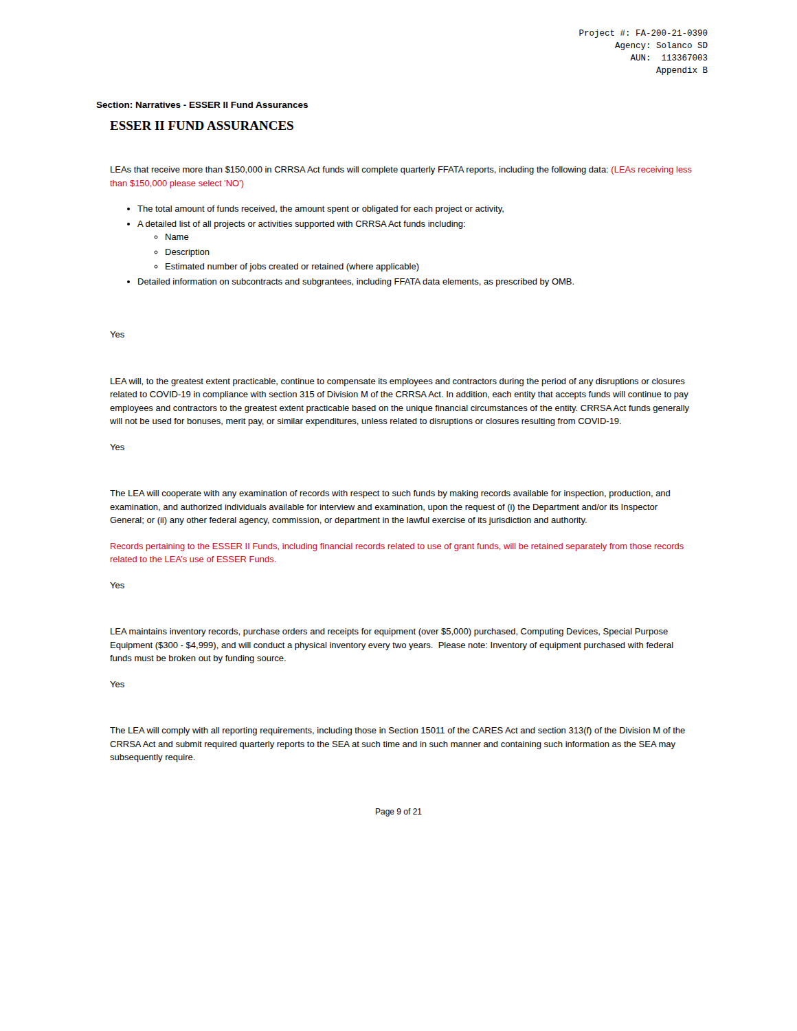Project #: FA-200-21-0390
Agency: Solanco SD
AUN: 113367003
Appendix B
Section: Narratives - ESSER II Fund Assurances
ESSER II FUND ASSURANCES
LEAs that receive more than $150,000 in CRRSA Act funds will complete quarterly FFATA reports, including the following data: (LEAs receiving less than $150,000 please select 'NO')
The total amount of funds received, the amount spent or obligated for each project or activity,
A detailed list of all projects or activities supported with CRRSA Act funds including:
Name
Description
Estimated number of jobs created or retained (where applicable)
Detailed information on subcontracts and subgrantees, including FFATA data elements, as prescribed by OMB.
Yes
LEA will, to the greatest extent practicable, continue to compensate its employees and contractors during the period of any disruptions or closures related to COVID-19 in compliance with section 315 of Division M of the CRRSA Act. In addition, each entity that accepts funds will continue to pay employees and contractors to the greatest extent practicable based on the unique financial circumstances of the entity. CRRSA Act funds generally will not be used for bonuses, merit pay, or similar expenditures, unless related to disruptions or closures resulting from COVID-19.
Yes
The LEA will cooperate with any examination of records with respect to such funds by making records available for inspection, production, and examination, and authorized individuals available for interview and examination, upon the request of (i) the Department and/or its Inspector General; or (ii) any other federal agency, commission, or department in the lawful exercise of its jurisdiction and authority.
Records pertaining to the ESSER II Funds, including financial records related to use of grant funds, will be retained separately from those records related to the LEA’s use of ESSER Funds.
Yes
LEA maintains inventory records, purchase orders and receipts for equipment (over $5,000) purchased, Computing Devices, Special Purpose Equipment ($300 - $4,999), and will conduct a physical inventory every two years. Please note: Inventory of equipment purchased with federal funds must be broken out by funding source.
Yes
The LEA will comply with all reporting requirements, including those in Section 15011 of the CARES Act and section 313(f) of the Division M of the CRRSA Act and submit required quarterly reports to the SEA at such time and in such manner and containing such information as the SEA may subsequently require.
Page 9 of 21